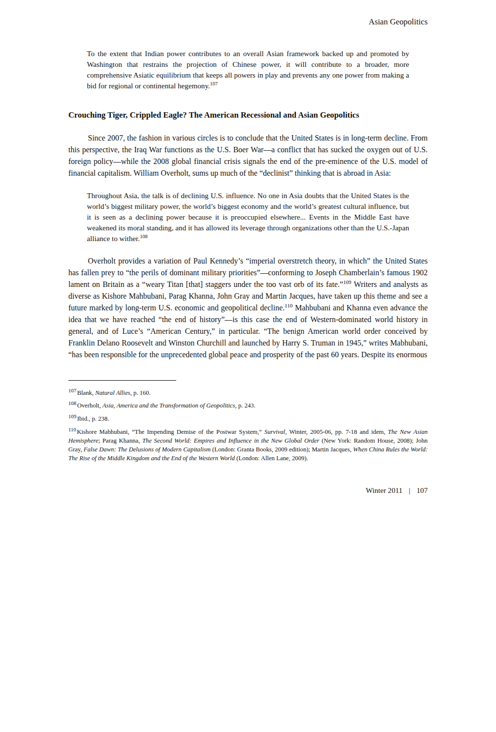Asian Geopolitics
To the extent that Indian power contributes to an overall Asian framework backed up and promoted by Washington that restrains the projection of Chinese power, it will contribute to a broader, more comprehensive Asiatic equilibrium that keeps all powers in play and prevents any one power from making a bid for regional or continental hegemony.107
Crouching Tiger, Crippled Eagle? The American Recessional and Asian Geopolitics
Since 2007, the fashion in various circles is to conclude that the United States is in long-term decline. From this perspective, the Iraq War functions as the U.S. Boer War—a conflict that has sucked the oxygen out of U.S. foreign policy—while the 2008 global financial crisis signals the end of the pre-eminence of the U.S. model of financial capitalism. William Overholt, sums up much of the “declinist” thinking that is abroad in Asia:
Throughout Asia, the talk is of declining U.S. influence. No one in Asia doubts that the United States is the world’s biggest military power, the world’s biggest economy and the world’s greatest cultural influence, but it is seen as a declining power because it is preoccupied elsewhere... Events in the Middle East have weakened its moral standing, and it has allowed its leverage through organizations other than the U.S.-Japan alliance to wither.108
Overholt provides a variation of Paul Kennedy’s “imperial overstretch theory, in which” the United States has fallen prey to “the perils of dominant military priorities”—conforming to Joseph Chamberlain’s famous 1902 lament on Britain as a “weary Titan [that] staggers under the too vast orb of its fate.”109 Writers and analysts as diverse as Kishore Mahbubani, Parag Khanna, John Gray and Martin Jacques, have taken up this theme and see a future marked by long-term U.S. economic and geopolitical decline.110 Mahbubani and Khanna even advance the idea that we have reached “the end of history”—is this case the end of Western-dominated world history in general, and of Luce’s “American Century,” in particular. “The benign American world order conceived by Franklin Delano Roosevelt and Winston Churchill and launched by Harry S. Truman in 1945,” writes Mabhubani, “has been responsible for the unprecedented global peace and prosperity of the past 60 years. Despite its enormous
107 Blank, Natural Allies, p. 160.
108 Overholt, Asia, America and the Transformation of Geopolitics, p. 243.
109 Ibid., p. 238.
110 Kishore Mabhubani, “The Impending Demise of the Postwar System,” Survival, Winter, 2005-06, pp. 7-18 and idem, The New Asian Hemisphere; Parag Khanna, The Second World: Empires and Influence in the New Global Order (New York: Random House, 2008); John Gray, False Dawn: The Delusions of Modern Capitalism (London: Granta Books, 2009 edition); Martin Jacques, When China Rules the World: The Rise of the Middle Kingdom and the End of the Western World (London: Allen Lane, 2009).
Winter 2011 | 107